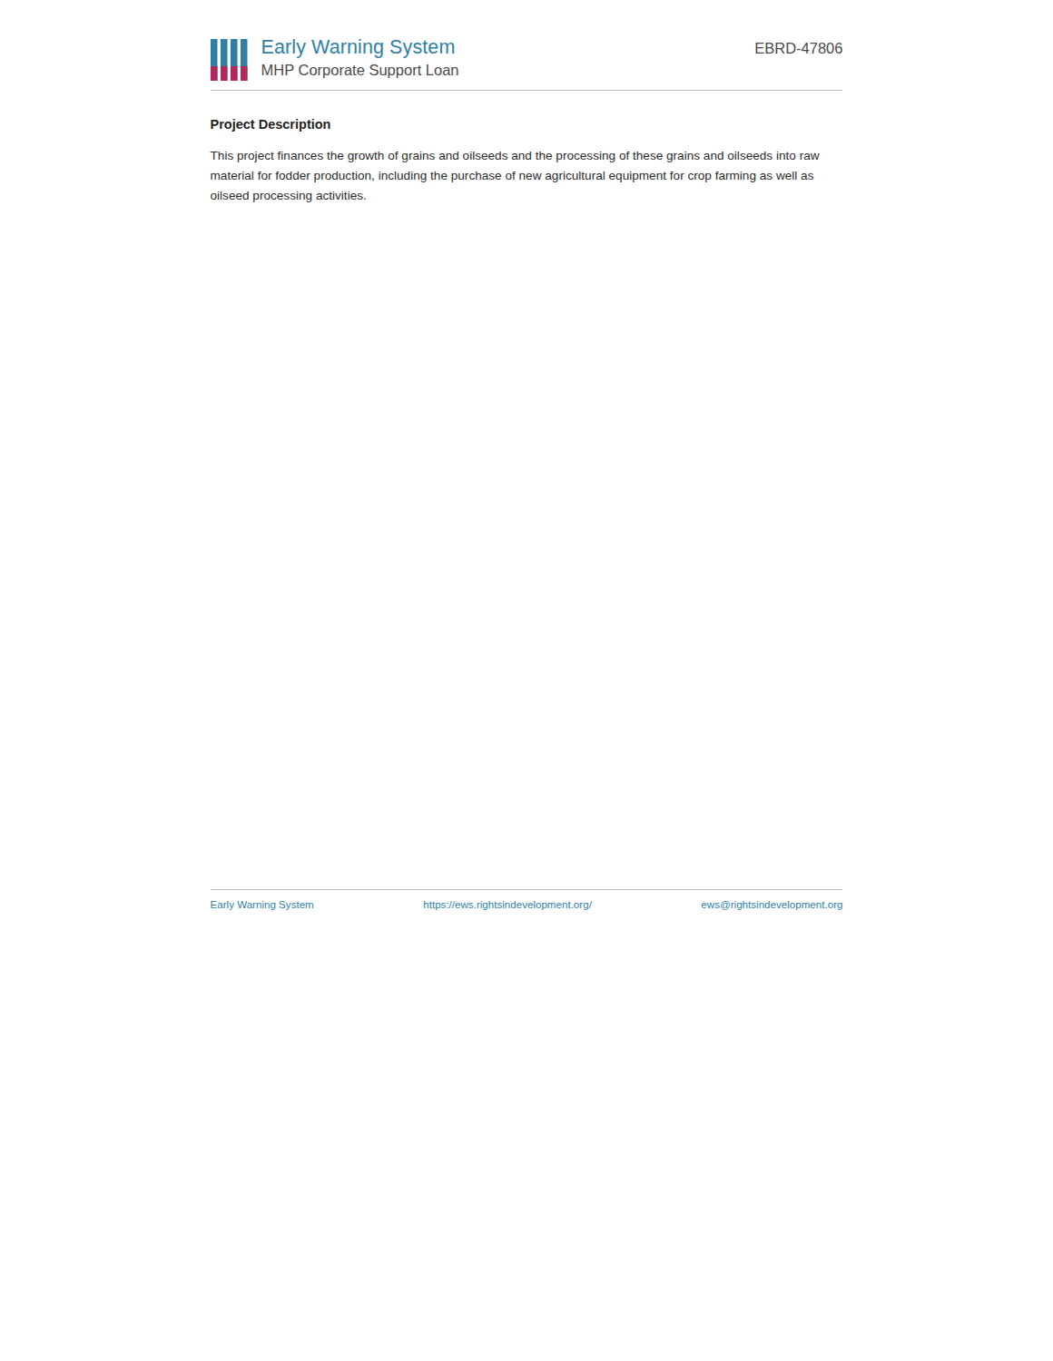Early Warning System
MHP Corporate Support Loan
EBRD-47806
Project Description
This project finances the growth of grains and oilseeds and the processing of these grains and oilseeds into raw material for fodder production, including the purchase of new agricultural equipment for crop farming as well as oilseed processing activities.
Early Warning System
https://ews.rightsindevelopment.org/
ews@rightsindevelopment.org